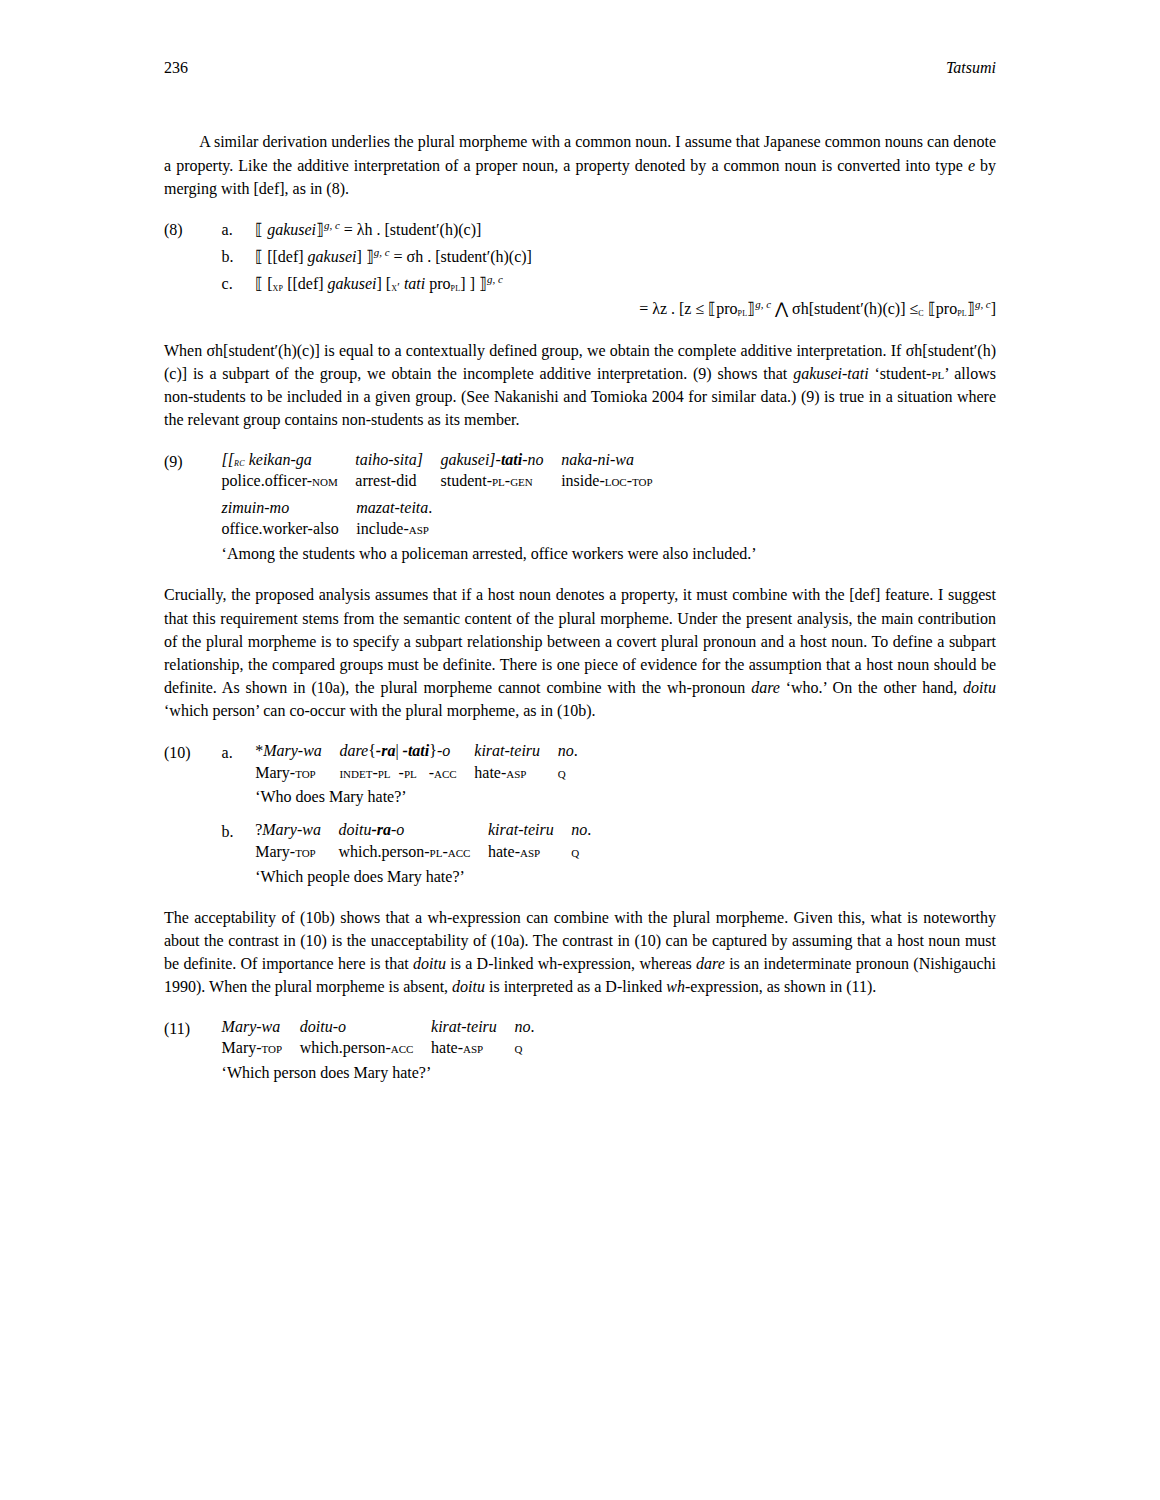236 Tatsumi
A similar derivation underlies the plural morpheme with a common noun. I assume that Japanese common nouns can denote a property. Like the additive interpretation of a proper noun, a property denoted by a common noun is converted into type e by merging with [def], as in (8).
(8)
a.
⟦ gakusei⟧g, c = λh . [student′(h)(c)]
b.
⟦ [[def] gakusei] ⟧g, c = σh . [student′(h)(c)]
c.
⟦ [xp [[def] gakusei] [x′ tati propl] ] ⟧g, c = λz . [z ≤ ⟦propl⟧g, c ⋀ σh[student′(h)(c)] ≤c ⟦propl⟧g, c]
When σh[student′(h)(c)] is equal to a contextually defined group, we obtain the complete additive interpretation. If σh[student′(h)(c)] is a subpart of the group, we obtain the incomplete additive interpretation. (9) shows that gakusei-tati ‘student-pl’ allows non-students to be included in a given group. (See Nakanishi and Tomioka 2004 for similar data.) (9) is true in a situation where the relevant group contains non-students as its member.
(9)
[[rc keikan-ga
taiho-sita]
gakusei]-tati-no
naka-ni-wa
police.officer-nom
arrest-did
student-pl-gen
inside-loc-top
zimuin-mo
mazat-teita.
office.worker-also
include-asp
‘Among the students who a policeman arrested, office workers were also included.’
Crucially, the proposed analysis assumes that if a host noun denotes a property, it must combine with the [def] feature. I suggest that this requirement stems from the semantic content of the plural morpheme. Under the present analysis, the main contribution of the plural morpheme is to specify a subpart relationship between a covert plural pronoun and a host noun. To define a subpart relationship, the compared groups must be definite. There is one piece of evidence for the assumption that a host noun should be definite. As shown in (10a), the plural morpheme cannot combine with the wh-pronoun dare ‘who.’ On the other hand, doitu ‘which person’ can co-occur with the plural morpheme, as in (10b).
(10)
a.
*Mary-wa
dare{-ra| -tati}-o
kirat-teiru
no.
Mary-top
indet-pl -pl -acc
hate-asp
q
‘Who does Mary hate?’
b.
?Mary-wa
doitu-ra-o
kirat-teiru
no.
Mary-top
which.person-pl-acc
hate-asp
q
‘Which people does Mary hate?’
The acceptability of (10b) shows that a wh-expression can combine with the plural morpheme. Given this, what is noteworthy about the contrast in (10) is the unacceptability of (10a). The contrast in (10) can be captured by assuming that a host noun must be definite. Of importance here is that doitu is a D-linked wh-expression, whereas dare is an indeterminate pronoun (Nishigauchi 1990). When the plural morpheme is absent, doitu is interpreted as a D-linked wh-expression, as shown in (11).
(11)
Mary-wa
doitu-o
kirat-teiru
no.
Mary-top
which.person-acc
hate-asp
q
‘Which person does Mary hate?’